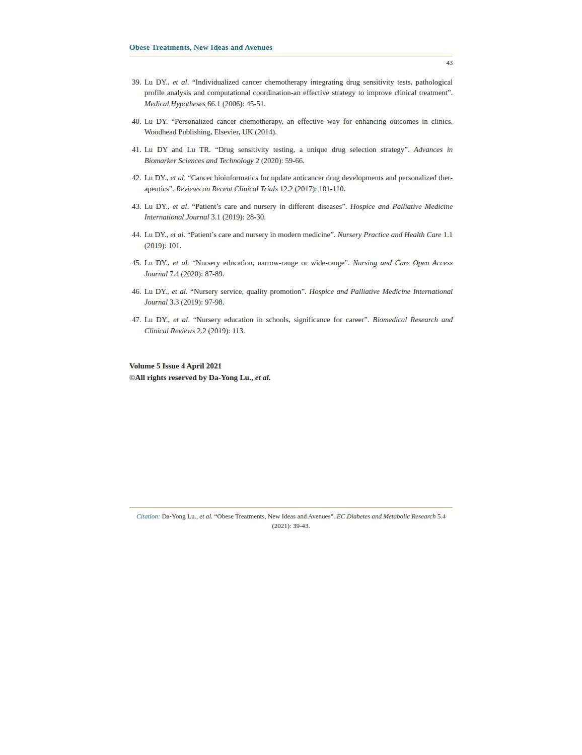Obese Treatments, New Ideas and Avenues
43
39. Lu DY., et al. “Individualized cancer chemotherapy integrating drug sensitivity tests, pathological profile analysis and computational coordination-an effective strategy to improve clinical treatment”. Medical Hypotheses 66.1 (2006): 45-51.
40. Lu DY. “Personalized cancer chemotherapy, an effective way for enhancing outcomes in clinics. Woodhead Publishing, Elsevier, UK (2014).
41. Lu DY and Lu TR. “Drug sensitivity testing, a unique drug selection strategy”. Advances in Biomarker Sciences and Technology 2 (2020): 59-66.
42. Lu DY., et al. “Cancer bioinformatics for update anticancer drug developments and personalized therapeutics”. Reviews on Recent Clinical Trials 12.2 (2017): 101-110.
43. Lu DY., et al. “Patient’s care and nursery in different diseases”. Hospice and Palliative Medicine International Journal 3.1 (2019): 28-30.
44. Lu DY., et al. “Patient’s care and nursery in modern medicine”. Nursery Practice and Health Care 1.1 (2019): 101.
45. Lu DY., et al. “Nursery education, narrow-range or wide-range”. Nursing and Care Open Access Journal 7.4 (2020): 87-89.
46. Lu DY., et al. “Nursery service, quality promotion”. Hospice and Palliative Medicine International Journal 3.3 (2019): 97-98.
47. Lu DY., et al. “Nursery education in schools, significance for career”. Biomedical Research and Clinical Reviews 2.2 (2019): 113.
Volume 5 Issue 4 April 2021 ©All rights reserved by Da-Yong Lu., et al.
Citation: Da-Yong Lu., et al. “Obese Treatments, New Ideas and Avenues”. EC Diabetes and Metabolic Research 5.4 (2021): 39-43.